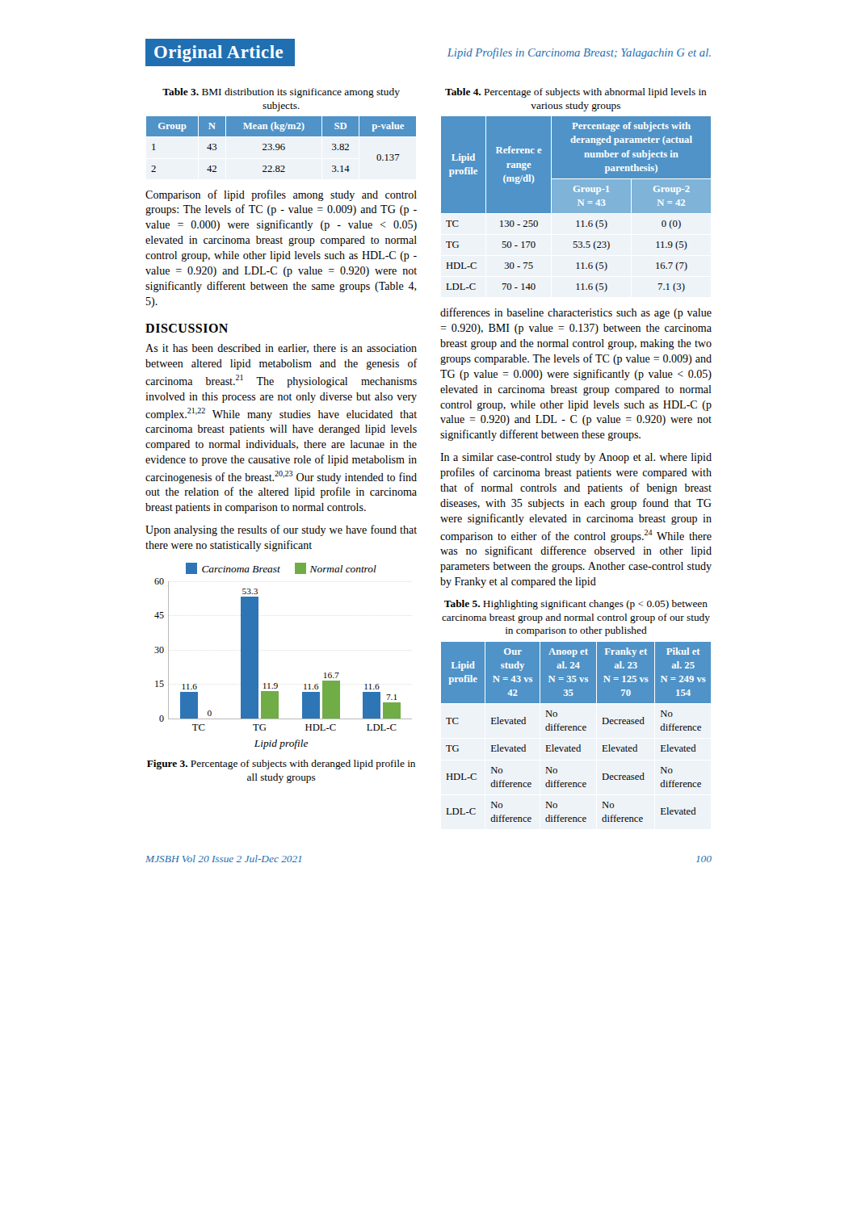Original Article
Lipid Profiles in Carcinoma Breast; Yalagachin G et al.
Table 3. BMI distribution its significance among study subjects.
| Group | N | Mean (kg/m2) | SD | p-value |
| --- | --- | --- | --- | --- |
| 1 | 43 | 23.96 | 3.82 | 0.137 |
| 2 | 42 | 22.82 | 3.14 |
Comparison of lipid profiles among study and control groups: The levels of TC (p - value = 0.009) and TG (p - value = 0.000) were significantly (p - value < 0.05) elevated in carcinoma breast group compared to normal control group, while other lipid levels such as HDL-C (p - value = 0.920) and LDL-C (p value = 0.920) were not significantly different between the same groups (Table 4, 5).
DISCUSSION
As it has been described in earlier, there is an association between altered lipid metabolism and the genesis of carcinoma breast.21 The physiological mechanisms involved in this process are not only diverse but also very complex.21,22 While many studies have elucidated that carcinoma breast patients will have deranged lipid levels compared to normal individuals, there are lacunae in the evidence to prove the causative role of lipid metabolism in carcinogenesis of the breast.20,23 Our study intended to find out the relation of the altered lipid profile in carcinoma breast patients in comparison to normal controls.
Upon analysing the results of our study we have found that there were no statistically significant
Carcinoma Breast
Normal control
60
45
30
15
0
11.6
0
53.3
11.9
11.6
16.7
11.6
7.1
TC
TG
HDL-C
LDL-C
Lipid profile
Figure 3. Percentage of subjects with deranged lipid profile in all study groups
Table 4. Percentage of subjects with abnormal lipid levels in various study groups
| Lipid profile | Referenc e range (mg/dl) | Percentage of subjects with deranged parameter (actual number of subjects in parenthesis) |
| --- | --- | --- |
| Group-1 N = 43 | Group-2 N = 42 |
| TC | 130 - 250 | 11.6 (5) | 0 (0) |
| TG | 50 - 170 | 53.5 (23) | 11.9 (5) |
| HDL-C | 30 - 75 | 11.6 (5) | 16.7 (7) |
| LDL-C | 70 - 140 | 11.6 (5) | 7.1 (3) |
differences in baseline characteristics such as age (p value = 0.920), BMI (p value = 0.137) between the carcinoma breast group and the normal control group, making the two groups comparable. The levels of TC (p value = 0.009) and TG (p value = 0.000) were significantly (p value < 0.05) elevated in carcinoma breast group compared to normal control group, while other lipid levels such as HDL-C (p value = 0.920) and LDL - C (p value = 0.920) were not significantly different between these groups.
In a similar case-control study by Anoop et al. where lipid profiles of carcinoma breast patients were compared with that of normal controls and patients of benign breast diseases, with 35 subjects in each group found that TG were significantly elevated in carcinoma breast group in comparison to either of the control groups.24 While there was no significant difference observed in other lipid parameters between the groups. Another case-control study by Franky et al compared the lipid
Table 5. Highlighting significant changes (p < 0.05) between carcinoma breast group and normal control group of our study in comparison to other published
| Lipid profile | Our study N = 43 vs 42 | Anoop et al. 24 N = 35 vs 35 | Franky et al. 23 N = 125 vs 70 | Pikul et al. 25 N = 249 vs 154 |
| --- | --- | --- | --- | --- |
| TC | Elevated | No difference | Decreased | No difference |
| TG | Elevated | Elevated | Elevated | Elevated |
| HDL-C | No difference | No difference | Decreased | No difference |
| LDL-C | No difference | No difference | No difference | Elevated |
MJSBH Vol 20 Issue 2 Jul-Dec 2021
100